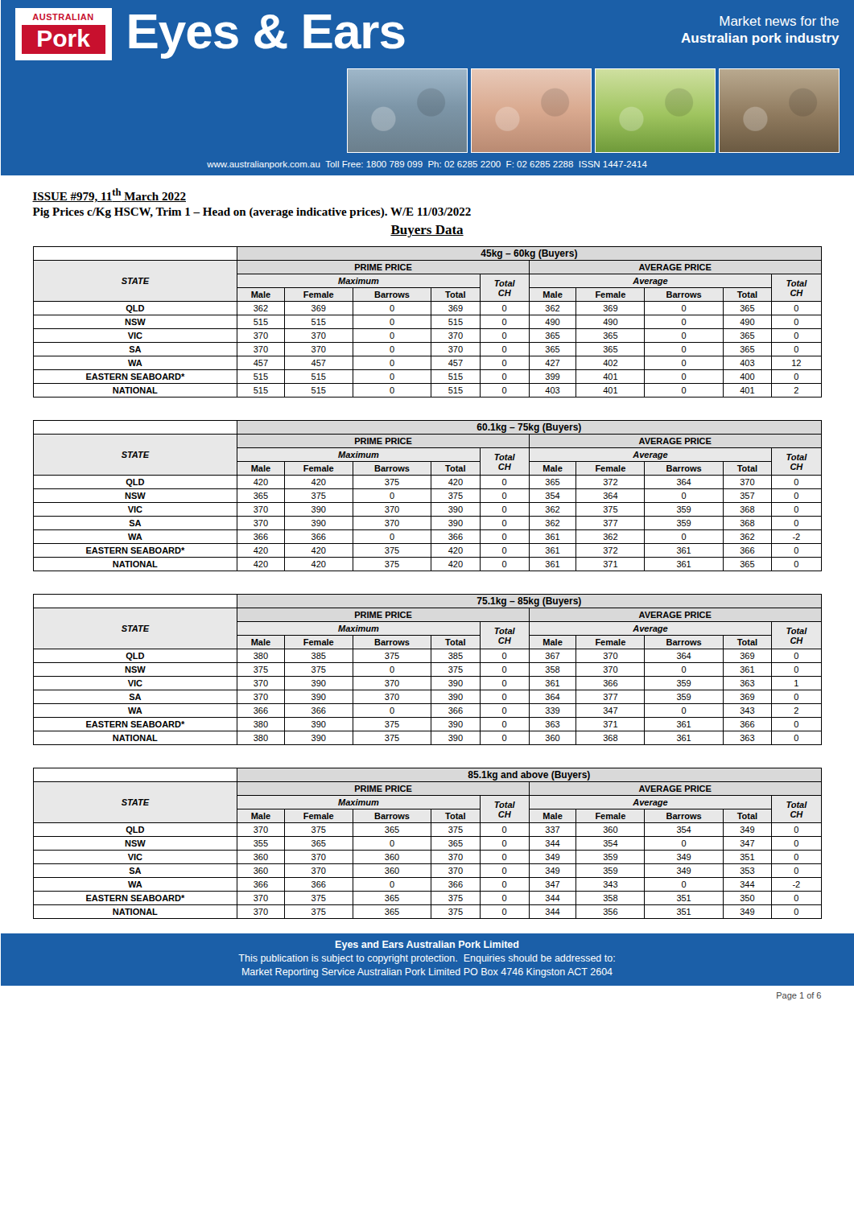AUSTRALIAN Pork
Eyes & Ears
Market news for the
Australian pork industry
www.australianpork.com.au Toll Free: 1800 789 099 Ph: 02 6285 2200 F: 02 6285 2288 ISSN 1447-2414
ISSUE #979, 11th March 2022
Pig Prices c/Kg HSCW, Trim 1 – Head on (average indicative prices). W/E 11/03/2022
Buyers Data
| | 45kg – 60kg (Buyers) |
| --- | --- |
| STATE | PRIME PRICE | AVERAGE PRICE |
| Maximum | Total CH | Average | Total CH |
| Male | Female | Barrows | Total | Male | Female | Barrows | Total |
| QLD | 362 | 369 | 0 | 369 | 0 | 362 | 369 | 0 | 365 | 0 |
| NSW | 515 | 515 | 0 | 515 | 0 | 490 | 490 | 0 | 490 | 0 |
| VIC | 370 | 370 | 0 | 370 | 0 | 365 | 365 | 0 | 365 | 0 |
| SA | 370 | 370 | 0 | 370 | 0 | 365 | 365 | 0 | 365 | 0 |
| WA | 457 | 457 | 0 | 457 | 0 | 427 | 402 | 0 | 403 | 12 |
| EASTERN SEABOARD* | 515 | 515 | 0 | 515 | 0 | 399 | 401 | 0 | 400 | 0 |
| NATIONAL | 515 | 515 | 0 | 515 | 0 | 403 | 401 | 0 | 401 | 2 |
| | 60.1kg – 75kg (Buyers) |
| --- | --- |
| STATE | PRIME PRICE | AVERAGE PRICE |
| Maximum | Total CH | Average | Total CH |
| Male | Female | Barrows | Total | Male | Female | Barrows | Total |
| QLD | 420 | 420 | 375 | 420 | 0 | 365 | 372 | 364 | 370 | 0 |
| NSW | 365 | 375 | 0 | 375 | 0 | 354 | 364 | 0 | 357 | 0 |
| VIC | 370 | 390 | 370 | 390 | 0 | 362 | 375 | 359 | 368 | 0 |
| SA | 370 | 390 | 370 | 390 | 0 | 362 | 377 | 359 | 368 | 0 |
| WA | 366 | 366 | 0 | 366 | 0 | 361 | 362 | 0 | 362 | -2 |
| EASTERN SEABOARD* | 420 | 420 | 375 | 420 | 0 | 361 | 372 | 361 | 366 | 0 |
| NATIONAL | 420 | 420 | 375 | 420 | 0 | 361 | 371 | 361 | 365 | 0 |
| | 75.1kg – 85kg (Buyers) |
| --- | --- |
| STATE | PRIME PRICE | AVERAGE PRICE |
| Maximum | Total CH | Average | Total CH |
| Male | Female | Barrows | Total | Male | Female | Barrows | Total |
| QLD | 380 | 385 | 375 | 385 | 0 | 367 | 370 | 364 | 369 | 0 |
| NSW | 375 | 375 | 0 | 375 | 0 | 358 | 370 | 0 | 361 | 0 |
| VIC | 370 | 390 | 370 | 390 | 0 | 361 | 366 | 359 | 363 | 1 |
| SA | 370 | 390 | 370 | 390 | 0 | 364 | 377 | 359 | 369 | 0 |
| WA | 366 | 366 | 0 | 366 | 0 | 339 | 347 | 0 | 343 | 2 |
| EASTERN SEABOARD* | 380 | 390 | 375 | 390 | 0 | 363 | 371 | 361 | 366 | 0 |
| NATIONAL | 380 | 390 | 375 | 390 | 0 | 360 | 368 | 361 | 363 | 0 |
| | 85.1kg and above (Buyers) |
| --- | --- |
| STATE | PRIME PRICE | AVERAGE PRICE |
| Maximum | Total CH | Average | Total CH |
| Male | Female | Barrows | Total | Male | Female | Barrows | Total |
| QLD | 370 | 375 | 365 | 375 | 0 | 337 | 360 | 354 | 349 | 0 |
| NSW | 355 | 365 | 0 | 365 | 0 | 344 | 354 | 0 | 347 | 0 |
| VIC | 360 | 370 | 360 | 370 | 0 | 349 | 359 | 349 | 351 | 0 |
| SA | 360 | 370 | 360 | 370 | 0 | 349 | 359 | 349 | 353 | 0 |
| WA | 366 | 366 | 0 | 366 | 0 | 347 | 343 | 0 | 344 | -2 |
| EASTERN SEABOARD* | 370 | 375 | 365 | 375 | 0 | 344 | 358 | 351 | 350 | 0 |
| NATIONAL | 370 | 375 | 365 | 375 | 0 | 344 | 356 | 351 | 349 | 0 |
Eyes and Ears Australian Pork Limited
This publication is subject to copyright protection. Enquiries should be addressed to:
Market Reporting Service Australian Pork Limited PO Box 4746 Kingston ACT 2604
Page 1 of 6